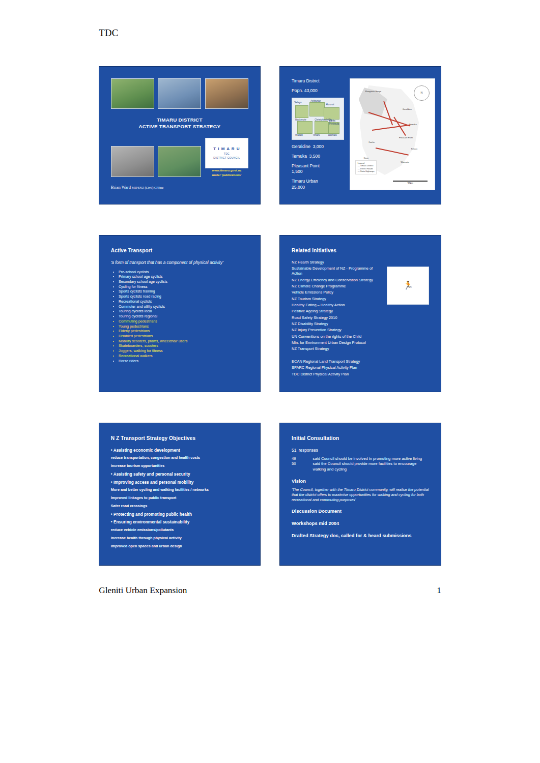TDC
TIMARU DISTRICT
ACTIVE TRANSPORT STRATEGY
T I M A R U
TDC
DISTRICT COUNCIL
www.timaru.govt.nz
under 'publications'
Brian Ward MIPENZ (Civil) CPEng
Timaru District
Popn. 43,000
Selwyn Ashburton Hurunui Mackenzie Christchurch City Banks Peninsula Waitaki Timaru Waimate
Geraldine 3,000
Temuka 3,500
Pleasant Point
1,500
Timaru Urban
25,000
N
Rangitata Gorge Geraldine Temuka Pleasant Point Timaru Waimate Fairlie Cave
Legend
— Timaru District
— District Roads
— State Highways
50km
Active Transport
'a form of transport that has a component of physical activity'
Pre-school cyclists
Primary school age cyclists
Secondary school age cyclists
Cycling for fitness
Sports cyclists training
Sports cyclists road racing
Recreational cyclists
Commuter and utility cyclists
Touring cyclists local
Touring cyclists regional
Commuting pedestrians
Young pedestrians
Elderly pedestrians
Disabled pedestrians
Mobility scooters, prams, wheelchair users
Skateboarders, scooters
Joggers, walking for fitness
Recreational walkers
Horse riders
Related Initiatives
NZ Health Strategy
Sustainable Development of NZ - Programme of Action
NZ Energy Efficiency and Conservation Strategy
NZ Climate Change Programme
Vehicle Emissions Policy
NZ Tourism Strategy
Healthy Eating – Healthy Action
Positive Ageing Strategy
Road Safety Strategy 2010
NZ Disability Strategy
NZ Injury Prevention Strategy
UN Conventions on the rights of the Child
Min. for Environment Urban Design Protocol
NZ Transport Strategy
ECAN Regional Land Transport Strategy
SPARC Regional Physical Activity Plan
TDC District Physical Activity Plan
🏃
N Z Transport Strategy Objectives
• Assisting economic development
reduce transportation, congestion and health costs
increase tourism opportunities
• Assisting safety and personal security
• Improving access and personal mobility
More and better cycling and walking facilities / networks
Improved linkages to public transport
Safer road crossings
• Protecting and promoting public health
• Ensuring environmental sustainability
reduce vehicle emissions/pollutants
increase health through physical activity
improved open spaces and urban design
Initial Consultation
51 responses
49
said Council should be involved in promoting more active living
50
said the Council should provide more facilities to encourage walking and cycling
Vision
'The Council, together with the Timaru District community, will realise the potential that the district offers to maximise opportunities for walking and cycling for both recreational and commuting purposes'
Discussion Document
Workshops mid 2004
Drafted Strategy doc, called for & heard submissions
Gleniti Urban Expansion
1